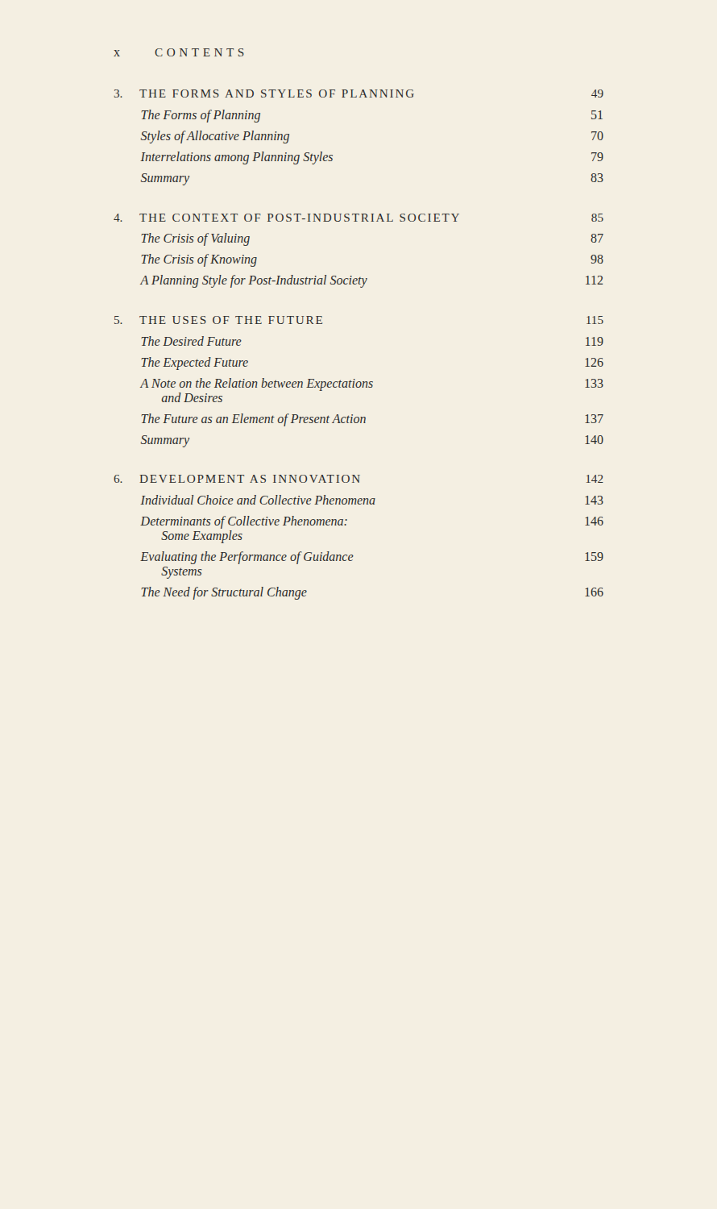x
CONTENTS
3. The Forms and Styles of Planning 49
The Forms of Planning 51
Styles of Allocative Planning 70
Interrelations among Planning Styles 79
Summary 83
4. The Context of Post-Industrial Society 85
The Crisis of Valuing 87
The Crisis of Knowing 98
A Planning Style for Post-Industrial Society 112
5. The Uses of the Future 115
The Desired Future 119
The Expected Future 126
A Note on the Relation between Expectations and Desires 133
The Future as an Element of Present Action 137
Summary 140
6. Development as Innovation 142
Individual Choice and Collective Phenomena 143
Determinants of Collective Phenomena: Some Examples 146
Evaluating the Performance of Guidance Systems 159
The Need for Structural Change 166